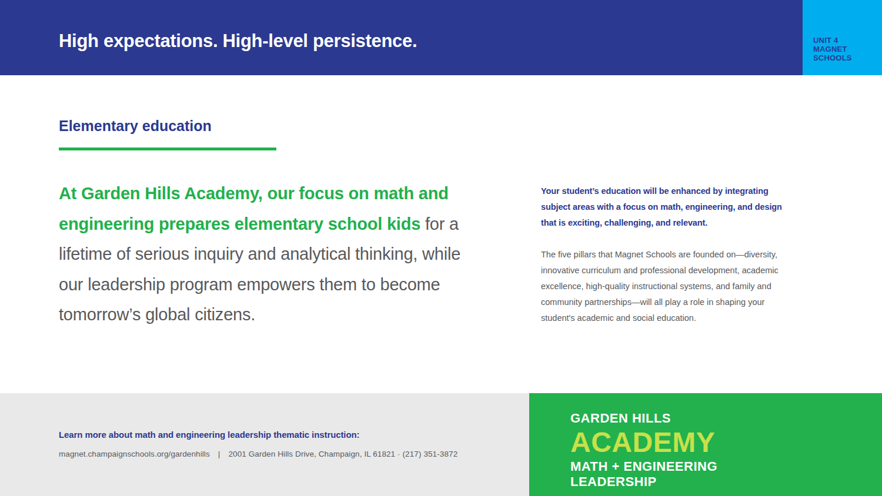High expectations. High-level persistence.
UNIT 4
MAGNET
SCHOOLS
Elementary education
At Garden Hills Academy, our focus on math and engineering prepares elementary school kids for a lifetime of serious inquiry and analytical thinking, while our leadership program empowers them to become tomorrow’s global citizens.
Your student’s education will be enhanced by integrating subject areas with a focus on math, engineering, and design that is exciting, challenging, and relevant.
The five pillars that Magnet Schools are founded on—diversity, innovative curriculum and professional development, academic excellence, high-quality instructional systems, and family and community partnerships—will all play a role in shaping your student's academic and social education.
Learn more about math and engineering leadership thematic instruction:
magnet.champaignschools.org/gardenhills|2001 Garden Hills Drive, Champaign, IL 61821 · (217) 351-3872
GARDEN HILLS
ACADEMY
MATH + ENGINEERING
LEADERSHIP